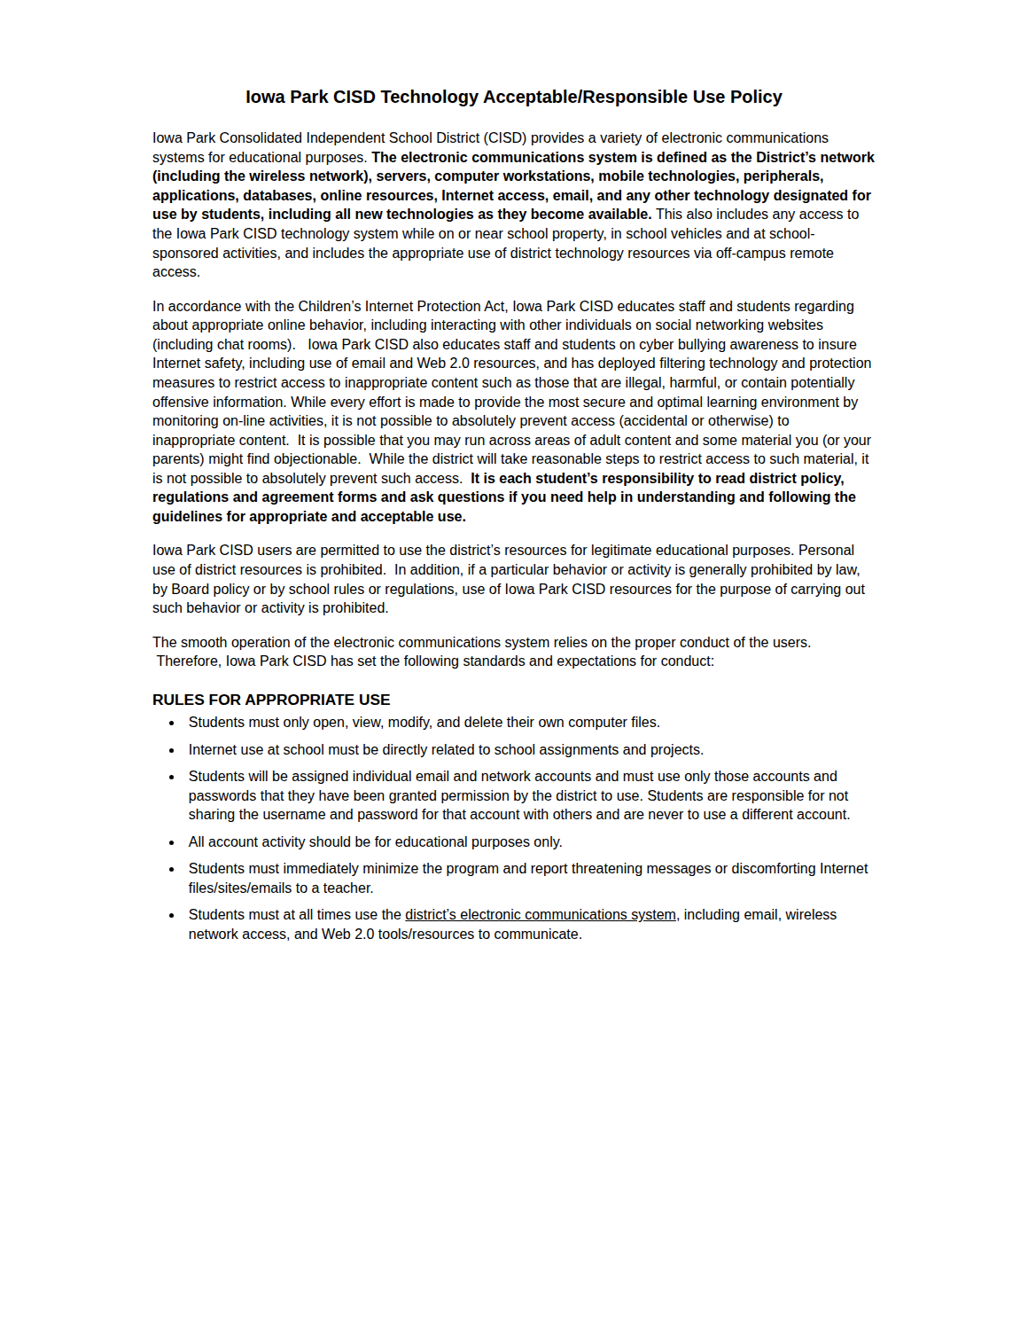Iowa Park CISD Technology Acceptable/Responsible Use Policy
Iowa Park Consolidated Independent School District (CISD) provides a variety of electronic communications systems for educational purposes. The electronic communications system is defined as the District’s network (including the wireless network), servers, computer workstations, mobile technologies, peripherals, applications, databases, online resources, Internet access, email, and any other technology designated for use by students, including all new technologies as they become available. This also includes any access to the Iowa Park CISD technology system while on or near school property, in school vehicles and at school-sponsored activities, and includes the appropriate use of district technology resources via off-campus remote access.
In accordance with the Children’s Internet Protection Act, Iowa Park CISD educates staff and students regarding about appropriate online behavior, including interacting with other individuals on social networking websites (including chat rooms). Iowa Park CISD also educates staff and students on cyber bullying awareness to insure Internet safety, including use of email and Web 2.0 resources, and has deployed filtering technology and protection measures to restrict access to inappropriate content such as those that are illegal, harmful, or contain potentially offensive information. While every effort is made to provide the most secure and optimal learning environment by monitoring on-line activities, it is not possible to absolutely prevent access (accidental or otherwise) to inappropriate content. It is possible that you may run across areas of adult content and some material you (or your parents) might find objectionable. While the district will take reasonable steps to restrict access to such material, it is not possible to absolutely prevent such access. It is each student’s responsibility to read district policy, regulations and agreement forms and ask questions if you need help in understanding and following the guidelines for appropriate and acceptable use.
Iowa Park CISD users are permitted to use the district’s resources for legitimate educational purposes. Personal use of district resources is prohibited. In addition, if a particular behavior or activity is generally prohibited by law, by Board policy or by school rules or regulations, use of Iowa Park CISD resources for the purpose of carrying out such behavior or activity is prohibited.
The smooth operation of the electronic communications system relies on the proper conduct of the users. Therefore, Iowa Park CISD has set the following standards and expectations for conduct:
RULES FOR APPROPRIATE USE
Students must only open, view, modify, and delete their own computer files.
Internet use at school must be directly related to school assignments and projects.
Students will be assigned individual email and network accounts and must use only those accounts and passwords that they have been granted permission by the district to use. Students are responsible for not sharing the username and password for that account with others and are never to use a different account.
All account activity should be for educational purposes only.
Students must immediately minimize the program and report threatening messages or discomforting Internet files/sites/emails to a teacher.
Students must at all times use the district’s electronic communications system, including email, wireless network access, and Web 2.0 tools/resources to communicate.